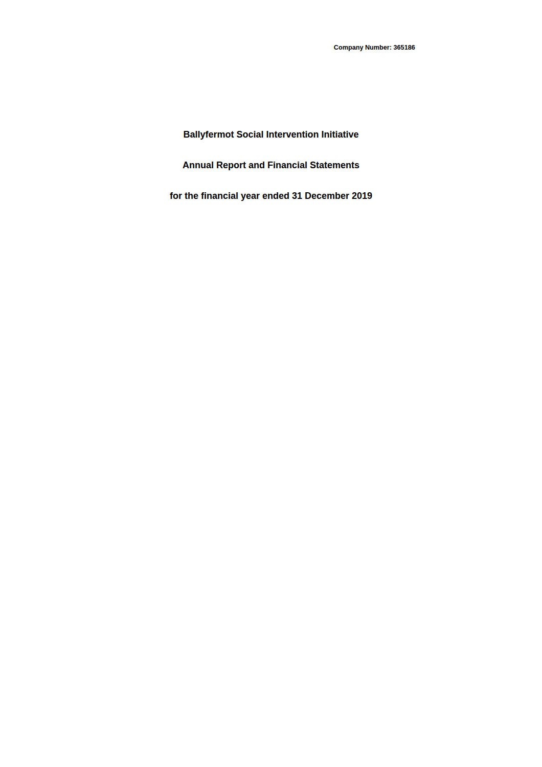Company Number: 365186
Ballyfermot Social Intervention Initiative
Annual Report and Financial Statements
for the financial year ended 31 December 2019